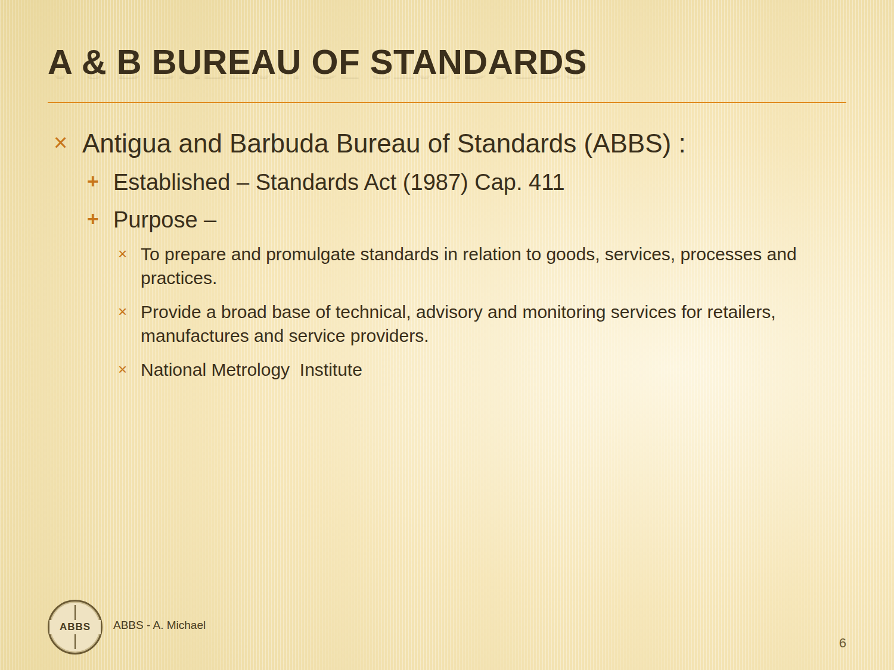A & B Bureau of Standards
A & B Bureau of Standards
Antigua and Barbuda Bureau of Standards (ABBS) :
Established – Standards Act (1987) Cap. 411
Purpose –
To prepare and promulgate standards in relation to goods, services, processes and practices.
Provide a broad base of technical, advisory and monitoring services for retailers, manufactures and service providers.
National Metrology Institute
ABBS - A. Michael
6